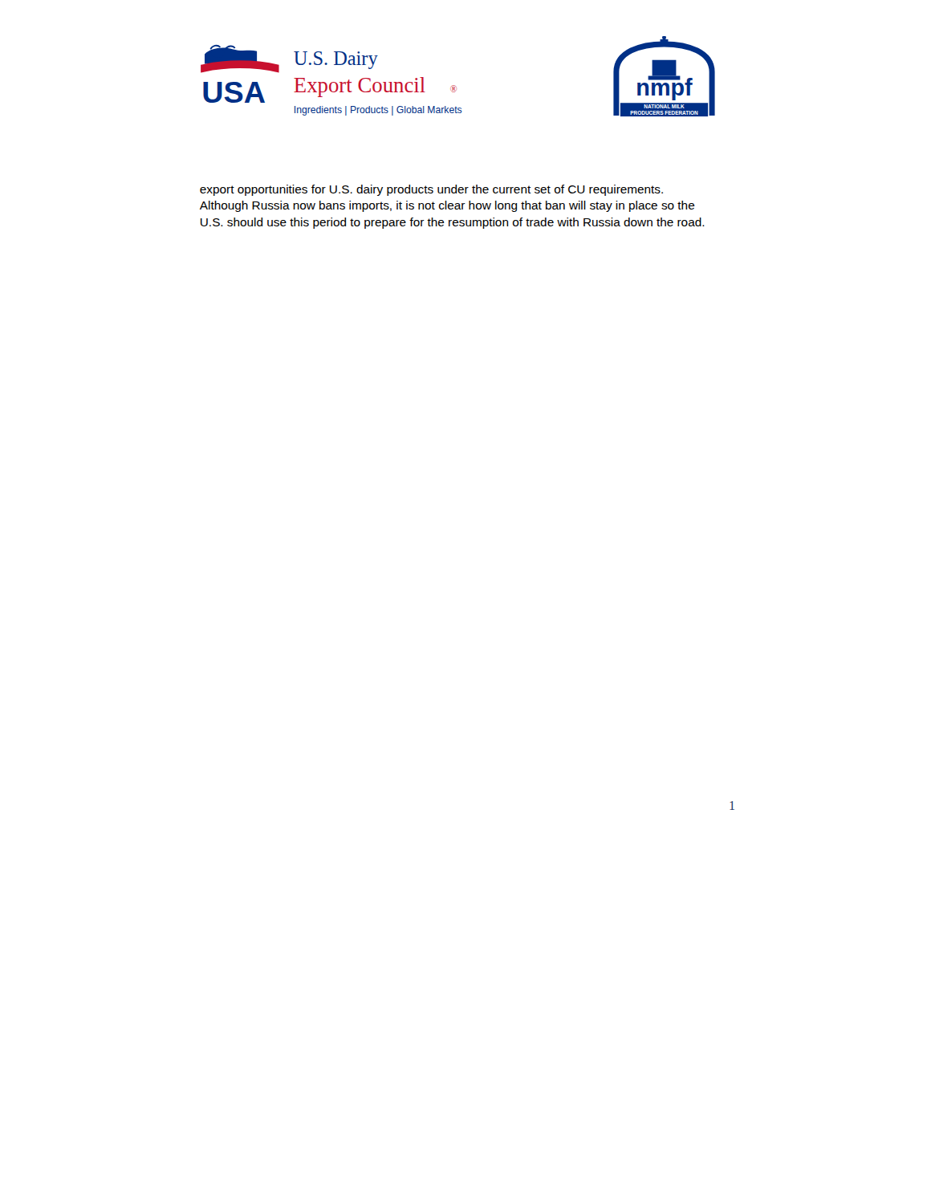export opportunities for U.S. dairy products under the current set of CU requirements. Although Russia now bans imports, it is not clear how long that ban will stay in place so the U.S. should use this period to prepare for the resumption of trade with Russia down the road.
1